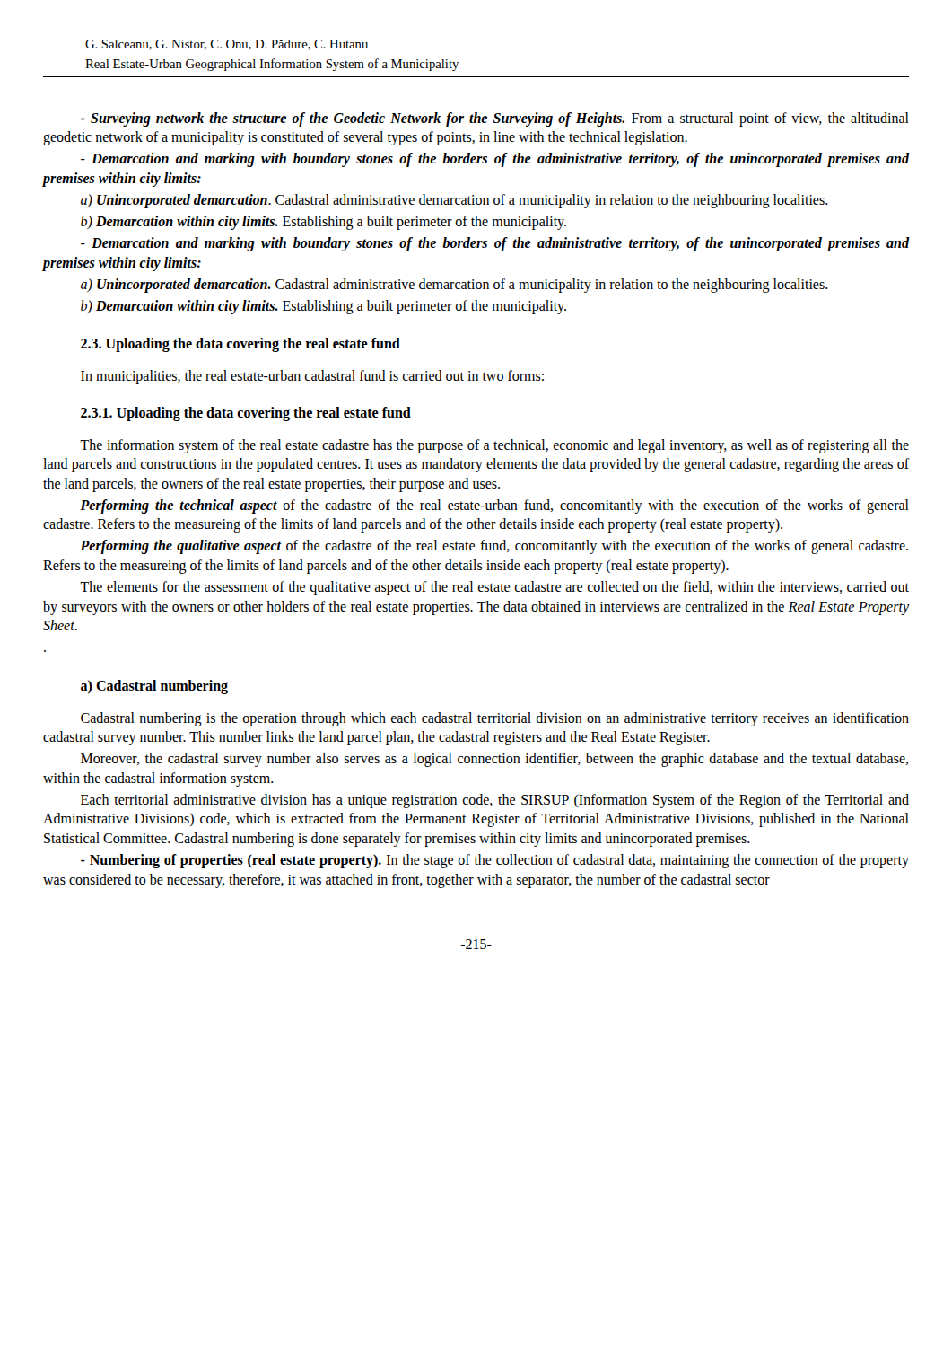G. Salceanu, G. Nistor, C. Onu, D. Pădure, C. Hutanu
Real Estate-Urban Geographical Information System of a Municipality
- Surveying network the structure of the Geodetic Network for the Surveying of Heights. From a structural point of view, the altitudinal geodetic network of a municipality is constituted of several types of points, in line with the technical legislation.
- Demarcation and marking with boundary stones of the borders of the administrative territory, of the unincorporated premises and premises within city limits:
a) Unincorporated demarcation. Cadastral administrative demarcation of a municipality in relation to the neighbouring localities.
b) Demarcation within city limits. Establishing a built perimeter of the municipality.
- Demarcation and marking with boundary stones of the borders of the administrative territory, of the unincorporated premises and premises within city limits:
a) Unincorporated demarcation. Cadastral administrative demarcation of a municipality in relation to the neighbouring localities.
b) Demarcation within city limits. Establishing a built perimeter of the municipality.
2.3. Uploading the data covering the real estate fund
In municipalities, the real estate-urban cadastral fund is carried out in two forms:
2.3.1. Uploading the data covering the real estate fund
The information system of the real estate cadastre has the purpose of a technical, economic and legal inventory, as well as of registering all the land parcels and constructions in the populated centres. It uses as mandatory elements the data provided by the general cadastre, regarding the areas of the land parcels, the owners of the real estate properties, their purpose and uses.
Performing the technical aspect of the cadastre of the real estate-urban fund, concomitantly with the execution of the works of general cadastre. Refers to the measureing of the limits of land parcels and of the other details inside each property (real estate property).
Performing the qualitative aspect of the cadastre of the real estate fund, concomitantly with the execution of the works of general cadastre. Refers to the measureing of the limits of land parcels and of the other details inside each property (real estate property).
The elements for the assessment of the qualitative aspect of the real estate cadastre are collected on the field, within the interviews, carried out by surveyors with the owners or other holders of the real estate properties. The data obtained in interviews are centralized in the Real Estate Property Sheet.
.
a) Cadastral numbering
Cadastral numbering is the operation through which each cadastral territorial division on an administrative territory receives an identification cadastral survey number. This number links the land parcel plan, the cadastral registers and the Real Estate Register.
Moreover, the cadastral survey number also serves as a logical connection identifier, between the graphic database and the textual database, within the cadastral information system.
Each territorial administrative division has a unique registration code, the SIRSUP (Information System of the Region of the Territorial and Administrative Divisions) code, which is extracted from the Permanent Register of Territorial Administrative Divisions, published in the National Statistical Committee. Cadastral numbering is done separately for premises within city limits and unincorporated premises.
- Numbering of properties (real estate property). In the stage of the collection of cadastral data, maintaining the connection of the property was considered to be necessary, therefore, it was attached in front, together with a separator, the number of the cadastral sector
-215-